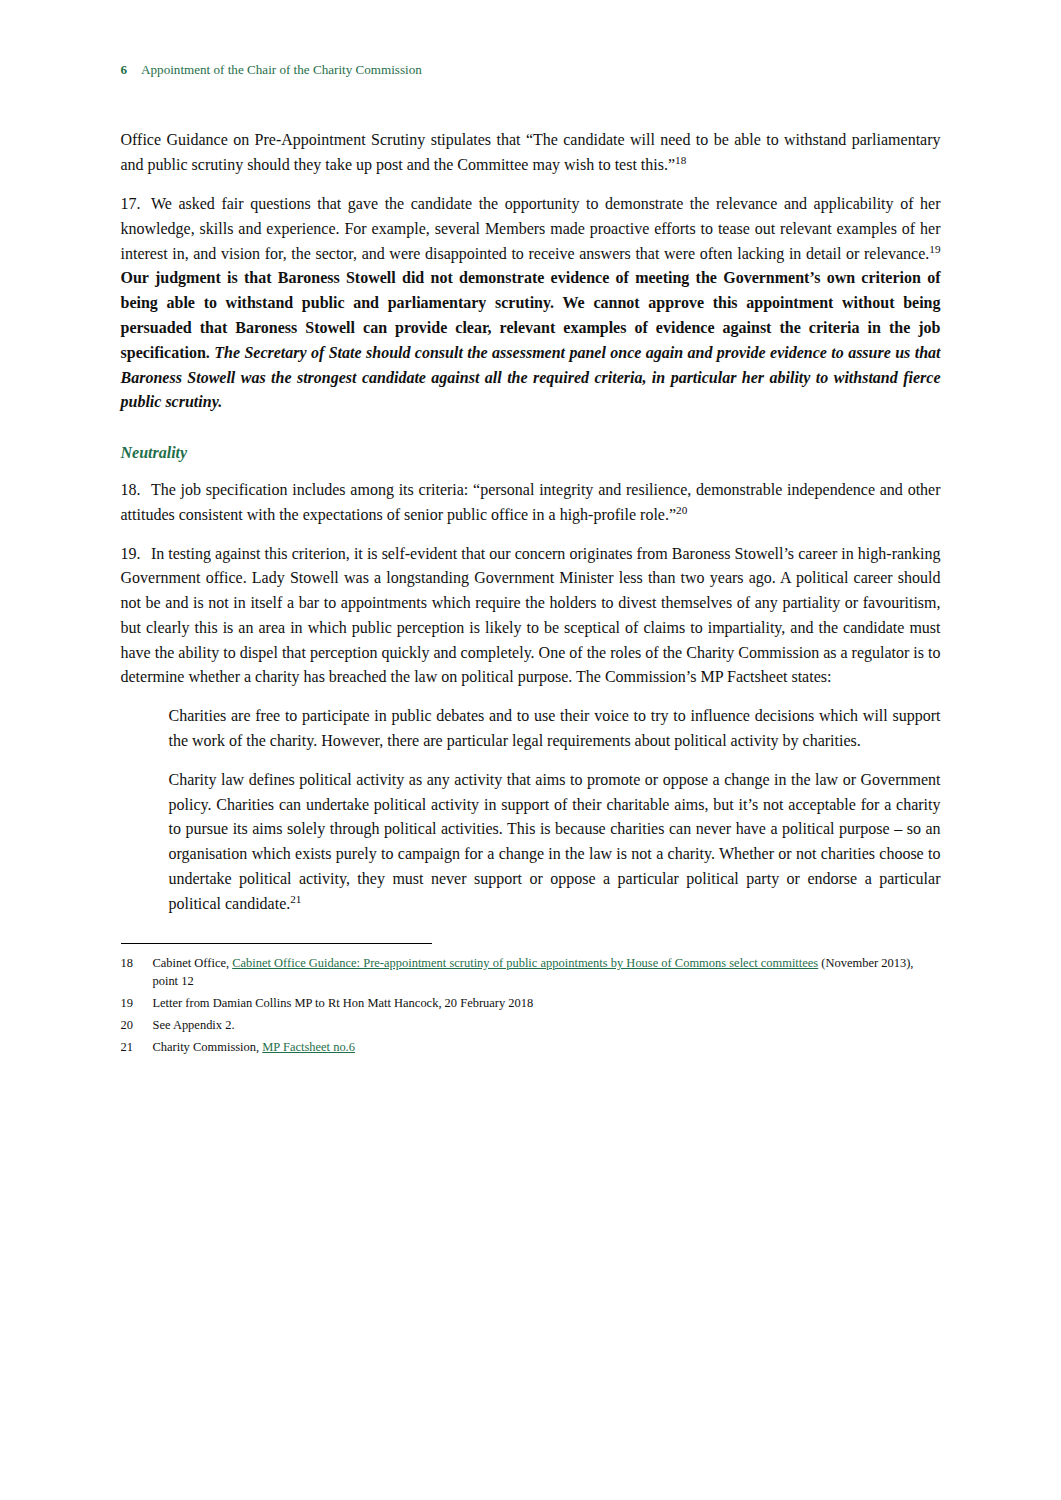6 Appointment of the Chair of the Charity Commission
Office Guidance on Pre-Appointment Scrutiny stipulates that “The candidate will need to be able to withstand parliamentary and public scrutiny should they take up post and the Committee may wish to test this.”18
17. We asked fair questions that gave the candidate the opportunity to demonstrate the relevance and applicability of her knowledge, skills and experience. For example, several Members made proactive efforts to tease out relevant examples of her interest in, and vision for, the sector, and were disappointed to receive answers that were often lacking in detail or relevance.19 Our judgment is that Baroness Stowell did not demonstrate evidence of meeting the Government’s own criterion of being able to withstand public and parliamentary scrutiny. We cannot approve this appointment without being persuaded that Baroness Stowell can provide clear, relevant examples of evidence against the criteria in the job specification. The Secretary of State should consult the assessment panel once again and provide evidence to assure us that Baroness Stowell was the strongest candidate against all the required criteria, in particular her ability to withstand fierce public scrutiny.
Neutrality
18. The job specification includes among its criteria: “personal integrity and resilience, demonstrable independence and other attitudes consistent with the expectations of senior public office in a high-profile role.”20
19. In testing against this criterion, it is self-evident that our concern originates from Baroness Stowell’s career in high-ranking Government office. Lady Stowell was a longstanding Government Minister less than two years ago. A political career should not be and is not in itself a bar to appointments which require the holders to divest themselves of any partiality or favouritism, but clearly this is an area in which public perception is likely to be sceptical of claims to impartiality, and the candidate must have the ability to dispel that perception quickly and completely. One of the roles of the Charity Commission as a regulator is to determine whether a charity has breached the law on political purpose. The Commission’s MP Factsheet states:
Charities are free to participate in public debates and to use their voice to try to influence decisions which will support the work of the charity. However, there are particular legal requirements about political activity by charities.
Charity law defines political activity as any activity that aims to promote or oppose a change in the law or Government policy. Charities can undertake political activity in support of their charitable aims, but it’s not acceptable for a charity to pursue its aims solely through political activities. This is because charities can never have a political purpose – so an organisation which exists purely to campaign for a change in the law is not a charity. Whether or not charities choose to undertake political activity, they must never support or oppose a particular political party or endorse a particular political candidate.21
18 Cabinet Office, Cabinet Office Guidance: Pre-appointment scrutiny of public appointments by House of Commons select committees (November 2013), point 12
19 Letter from Damian Collins MP to Rt Hon Matt Hancock, 20 February 2018
20 See Appendix 2.
21 Charity Commission, MP Factsheet no.6